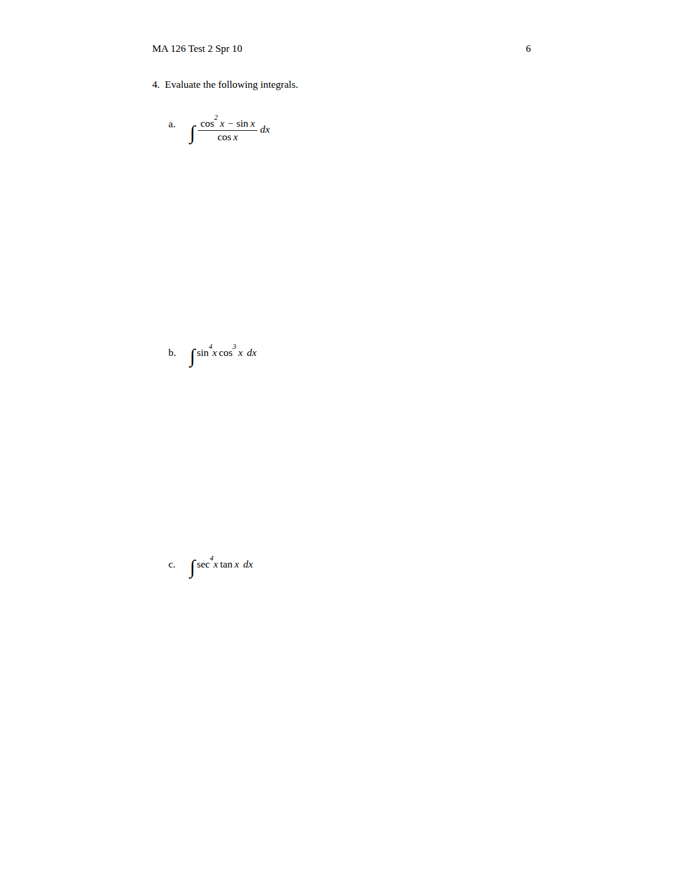MA 126 Test 2 Spr 10
6
4. Evaluate the following integrals.
a.
∫cos2 x − sin x cos x dx
b.
∫sin4x cos3 x dx
c.
∫sec4x tan x dx